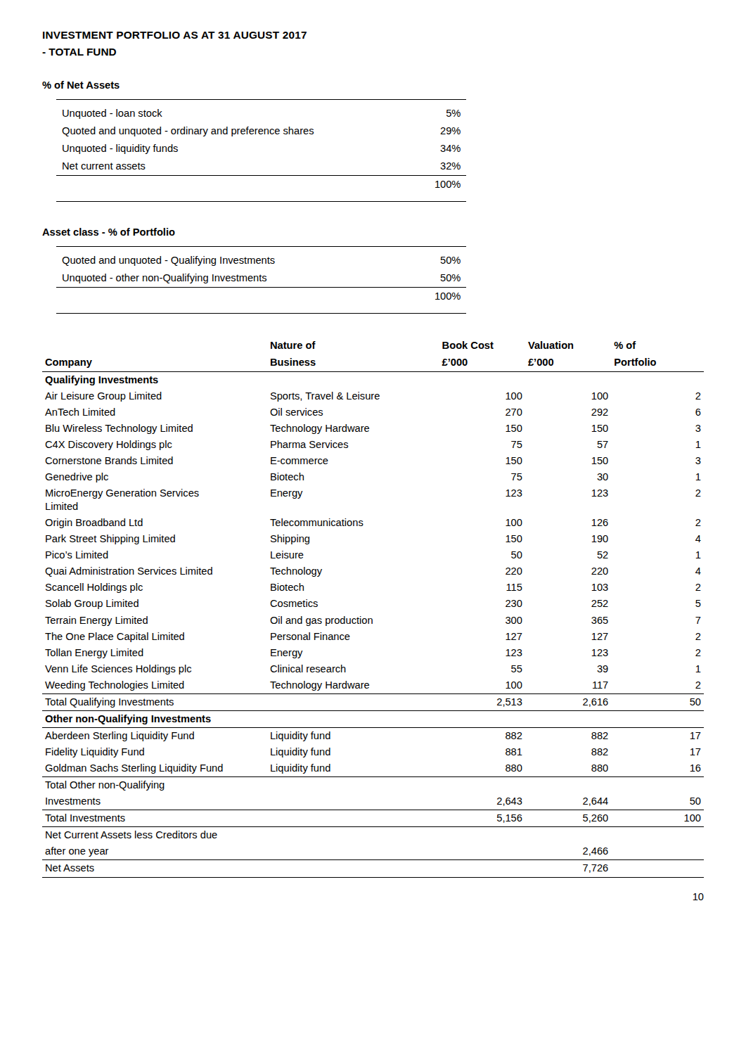INVESTMENT PORTFOLIO AS AT 31 AUGUST 2017
- TOTAL FUND
% of Net Assets
| Unquoted - loan stock | 5% |
| Quoted and unquoted - ordinary and preference shares | 29% |
| Unquoted - liquidity funds | 34% |
| Net current assets | 32% |
| | 100% |
Asset class - % of Portfolio
| Quoted and unquoted - Qualifying Investments | 50% |
| Unquoted - other non-Qualifying Investments | 50% |
| | 100% |
| | Nature of | Book Cost | Valuation | % of |
| --- | --- | --- | --- | --- |
| Company | Business | £’000 | £’000 | Portfolio |
| Qualifying Investments |
| Air Leisure Group Limited | Sports, Travel & Leisure | 100 | 100 | 2 |
| AnTech Limited | Oil services | 270 | 292 | 6 |
| Blu Wireless Technology Limited | Technology Hardware | 150 | 150 | 3 |
| C4X Discovery Holdings plc | Pharma Services | 75 | 57 | 1 |
| Cornerstone Brands Limited | E-commerce | 150 | 150 | 3 |
| Genedrive plc | Biotech | 75 | 30 | 1 |
| MicroEnergy Generation Services Limited | Energy | 123 | 123 | 2 |
| Origin Broadband Ltd | Telecommunications | 100 | 126 | 2 |
| Park Street Shipping Limited | Shipping | 150 | 190 | 4 |
| Pico’s Limited | Leisure | 50 | 52 | 1 |
| Quai Administration Services Limited | Technology | 220 | 220 | 4 |
| Scancell Holdings plc | Biotech | 115 | 103 | 2 |
| Solab Group Limited | Cosmetics | 230 | 252 | 5 |
| Terrain Energy Limited | Oil and gas production | 300 | 365 | 7 |
| The One Place Capital Limited | Personal Finance | 127 | 127 | 2 |
| Tollan Energy Limited | Energy | 123 | 123 | 2 |
| Venn Life Sciences Holdings plc | Clinical research | 55 | 39 | 1 |
| Weeding Technologies Limited | Technology Hardware | 100 | 117 | 2 |
| Total Qualifying Investments | | 2,513 | 2,616 | 50 |
| Other non-Qualifying Investments |
| Aberdeen Sterling Liquidity Fund | Liquidity fund | 882 | 882 | 17 |
| Fidelity Liquidity Fund | Liquidity fund | 881 | 882 | 17 |
| Goldman Sachs Sterling Liquidity Fund | Liquidity fund | 880 | 880 | 16 |
| Total Other non-Qualifying | | | | |
| Investments | | 2,643 | 2,644 | 50 |
| Total Investments | | 5,156 | 5,260 | 100 |
| Net Current Assets less Creditors due | | | | |
| after one year | | | 2,466 | |
| Net Assets | | | 7,726 | |
10